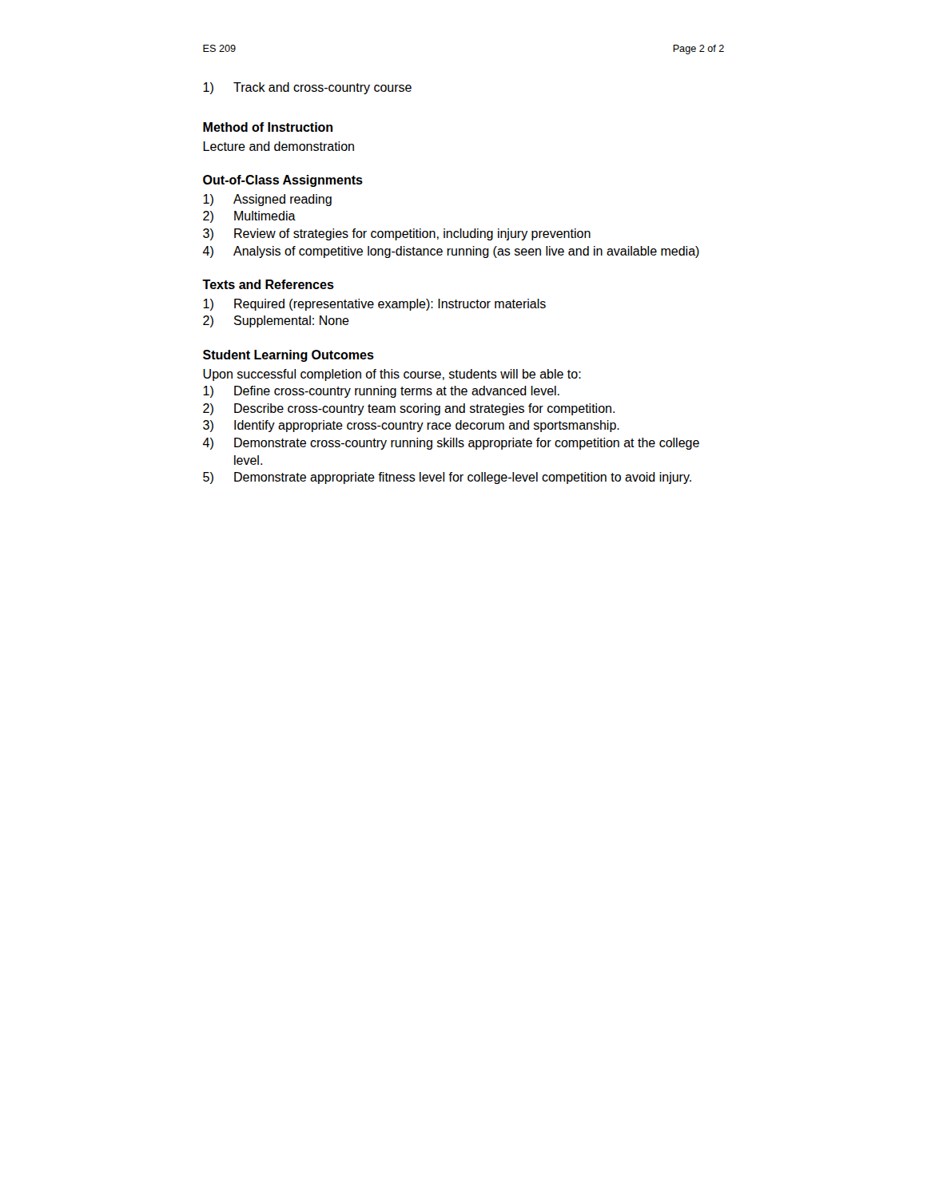ES 209 Page 2 of 2
Track and cross-country course
Method of Instruction
Lecture and demonstration
Out-of-Class Assignments
Assigned reading
Multimedia
Review of strategies for competition, including injury prevention
Analysis of competitive long-distance running (as seen live and in available media)
Texts and References
Required (representative example): Instructor materials
Supplemental: None
Student Learning Outcomes
Upon successful completion of this course, students will be able to:
Define cross-country running terms at the advanced level.
Describe cross-country team scoring and strategies for competition.
Identify appropriate cross-country race decorum and sportsmanship.
Demonstrate cross-country running skills appropriate for competition at the college level.
Demonstrate appropriate fitness level for college-level competition to avoid injury.